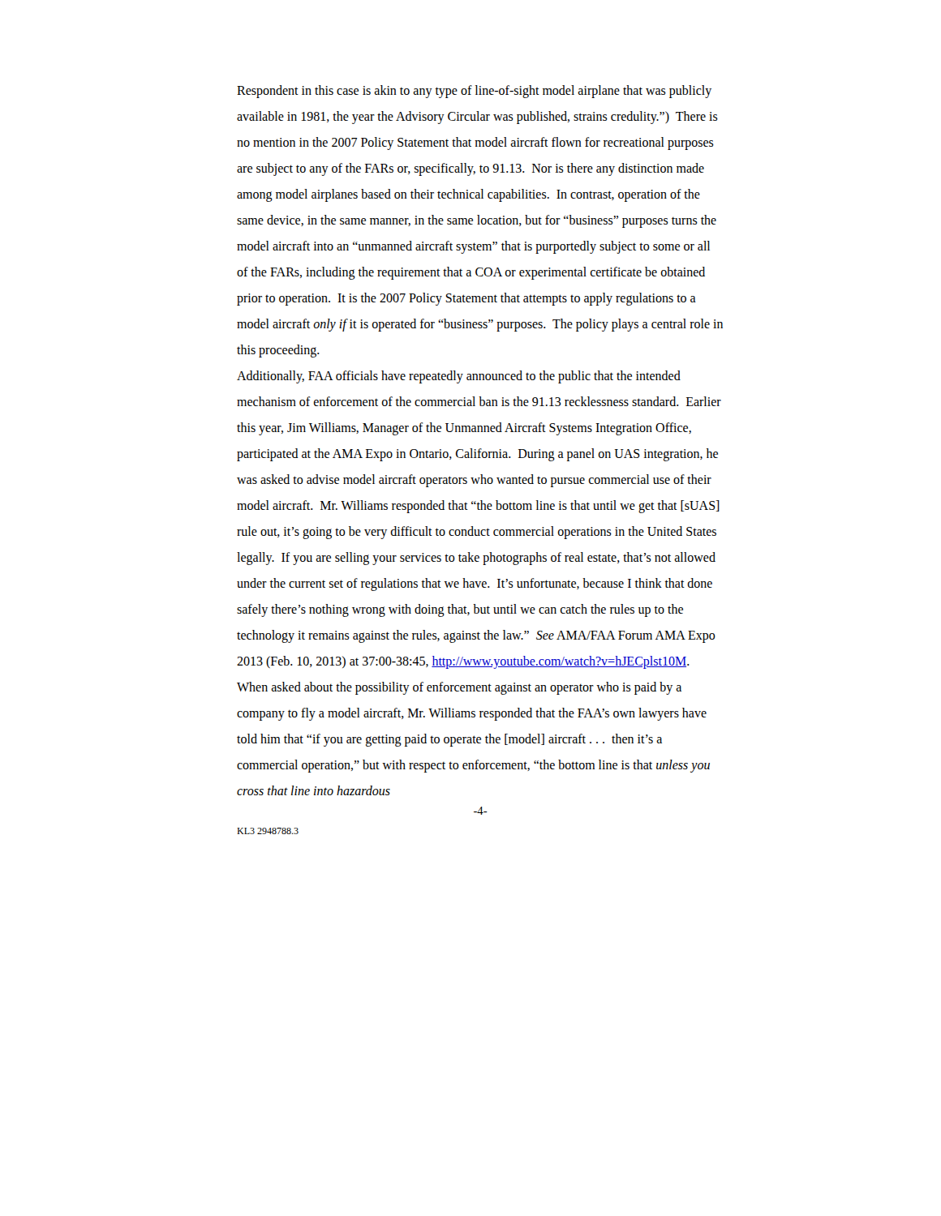Respondent in this case is akin to any type of line-of-sight model airplane that was publicly available in 1981, the year the Advisory Circular was published, strains credulity.”) There is no mention in the 2007 Policy Statement that model aircraft flown for recreational purposes are subject to any of the FARs or, specifically, to 91.13. Nor is there any distinction made among model airplanes based on their technical capabilities. In contrast, operation of the same device, in the same manner, in the same location, but for “business” purposes turns the model aircraft into an “unmanned aircraft system” that is purportedly subject to some or all of the FARs, including the requirement that a COA or experimental certificate be obtained prior to operation. It is the 2007 Policy Statement that attempts to apply regulations to a model aircraft only if it is operated for “business” purposes. The policy plays a central role in this proceeding.
Additionally, FAA officials have repeatedly announced to the public that the intended mechanism of enforcement of the commercial ban is the 91.13 recklessness standard. Earlier this year, Jim Williams, Manager of the Unmanned Aircraft Systems Integration Office, participated at the AMA Expo in Ontario, California. During a panel on UAS integration, he was asked to advise model aircraft operators who wanted to pursue commercial use of their model aircraft. Mr. Williams responded that “the bottom line is that until we get that [sUAS] rule out, it’s going to be very difficult to conduct commercial operations in the United States legally. If you are selling your services to take photographs of real estate, that’s not allowed under the current set of regulations that we have. It’s unfortunate, because I think that done safely there’s nothing wrong with doing that, but until we can catch the rules up to the technology it remains against the rules, against the law.” See AMA/FAA Forum AMA Expo 2013 (Feb. 10, 2013) at 37:00-38:45, http://www.youtube.com/watch?v=hJECplst10M. When asked about the possibility of enforcement against an operator who is paid by a company to fly a model aircraft, Mr. Williams responded that the FAA’s own lawyers have told him that “if you are getting paid to operate the [model] aircraft . . . then it’s a commercial operation,” but with respect to enforcement, “the bottom line is that unless you cross that line into hazardous
-4-
KL3 2948788.3